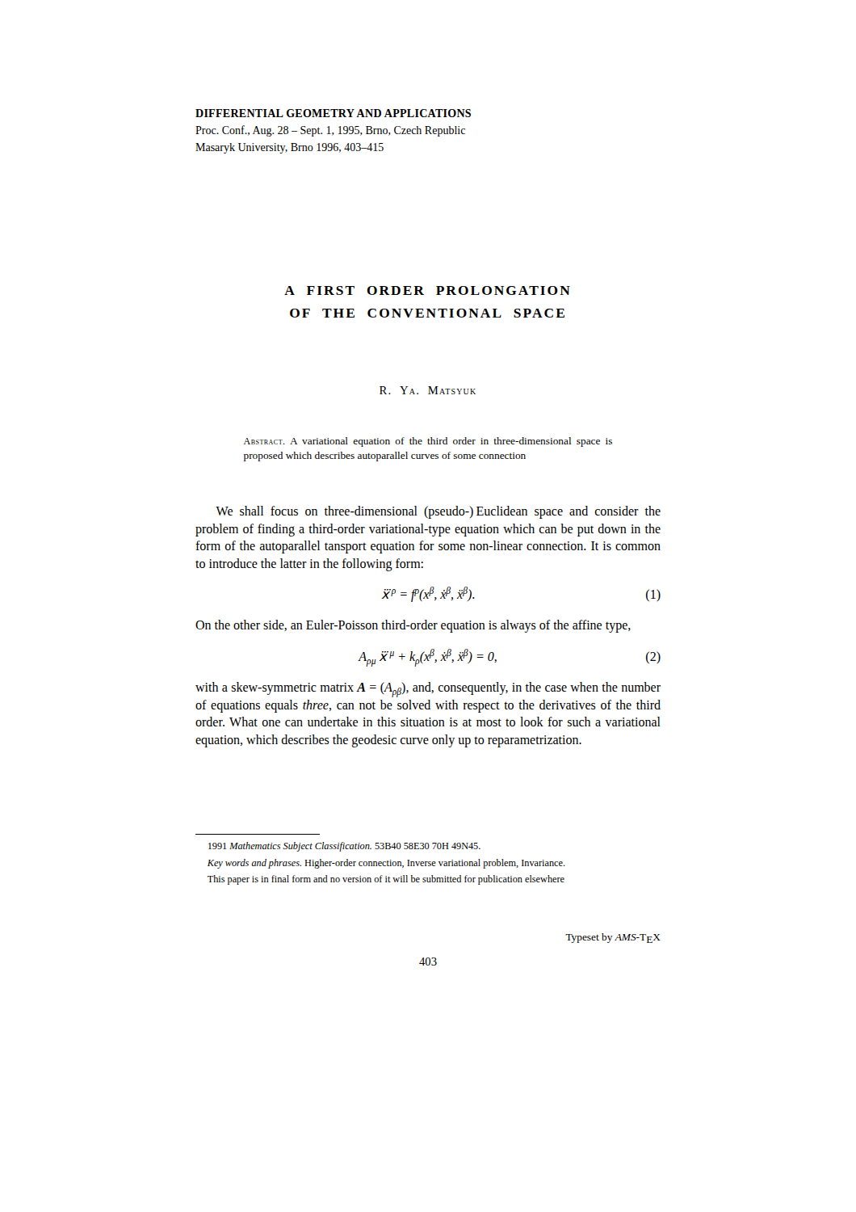DIFFERENTIAL GEOMETRY AND APPLICATIONS
Proc. Conf., Aug. 28 – Sept. 1, 1995, Brno, Czech Republic
Masaryk University, Brno 1996, 403–415
A FIRST ORDER PROLONGATION
OF THE CONVENTIONAL SPACE
R. Ya. Matsyuk
Abstract. A variational equation of the third order in three-dimensional space is proposed which describes autoparallel curves of some connection
We shall focus on three-dimensional (pseudo-) Euclidean space and consider the problem of finding a third-order variational-type equation which can be put down in the form of the autoparallel tansport equation for some non-linear connection. It is common to introduce the latter in the following form:
x⃛ ρ = fρ(xβ, ẋβ, ẍβ). (1)
On the other side, an Euler-Poisson third-order equation is always of the affine type,
Aρμ x⃛ μ + kρ(xβ, ẋβ, ẍβ) = 0, (2)
with a skew-symmetric matrix A = (Aρβ), and, consequently, in the case when the number of equations equals three, can not be solved with respect to the derivatives of the third order. What one can undertake in this situation is at most to look for such a variational equation, which describes the geodesic curve only up to reparametrization.
1991 Mathematics Subject Classification. 53B40 58E30 70H 49N45.
Key words and phrases. Higher-order connection, Inverse variational problem, Invariance.
This paper is in final form and no version of it will be submitted for publication elsewhere
Typeset by AMS-TEX
403